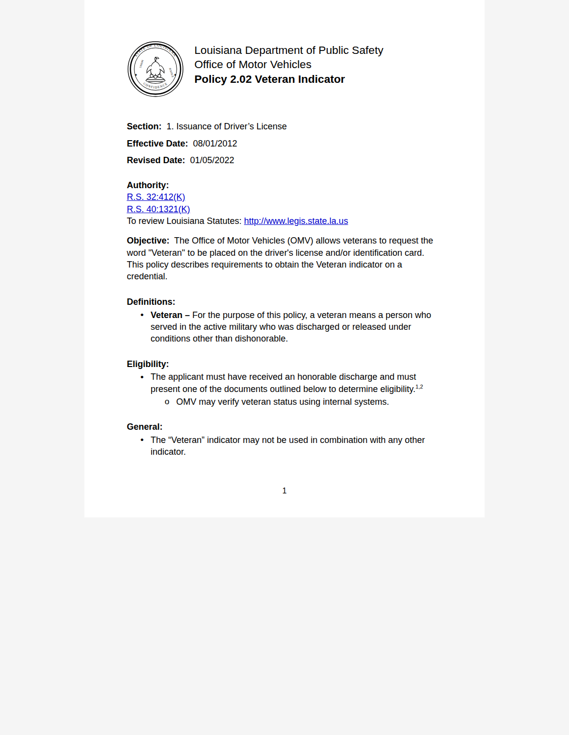STATE OF LOUISIANA CONFIDENCE UNION JUSTICE ★ ★
Louisiana Department of Public Safety
Office of Motor Vehicles
Policy 2.02 Veteran Indicator
Section: 1. Issuance of Driver’s License
Effective Date: 08/01/2012
Revised Date: 01/05/2022
Authority:
R.S. 32:412(K)
R.S. 40:1321(K)
To review Louisiana Statutes: http://www.legis.state.la.us
Objective: The Office of Motor Vehicles (OMV) allows veterans to request the word "Veteran" to be placed on the driver's license and/or identification card. This policy describes requirements to obtain the Veteran indicator on a credential.
Definitions:
Veteran – For the purpose of this policy, a veteran means a person who served in the active military who was discharged or released under conditions other than dishonorable.
Eligibility:
The applicant must have received an honorable discharge and must present one of the documents outlined below to determine eligibility.1,2
OMV may verify veteran status using internal systems.
General:
The “Veteran” indicator may not be used in combination with any other indicator.
1